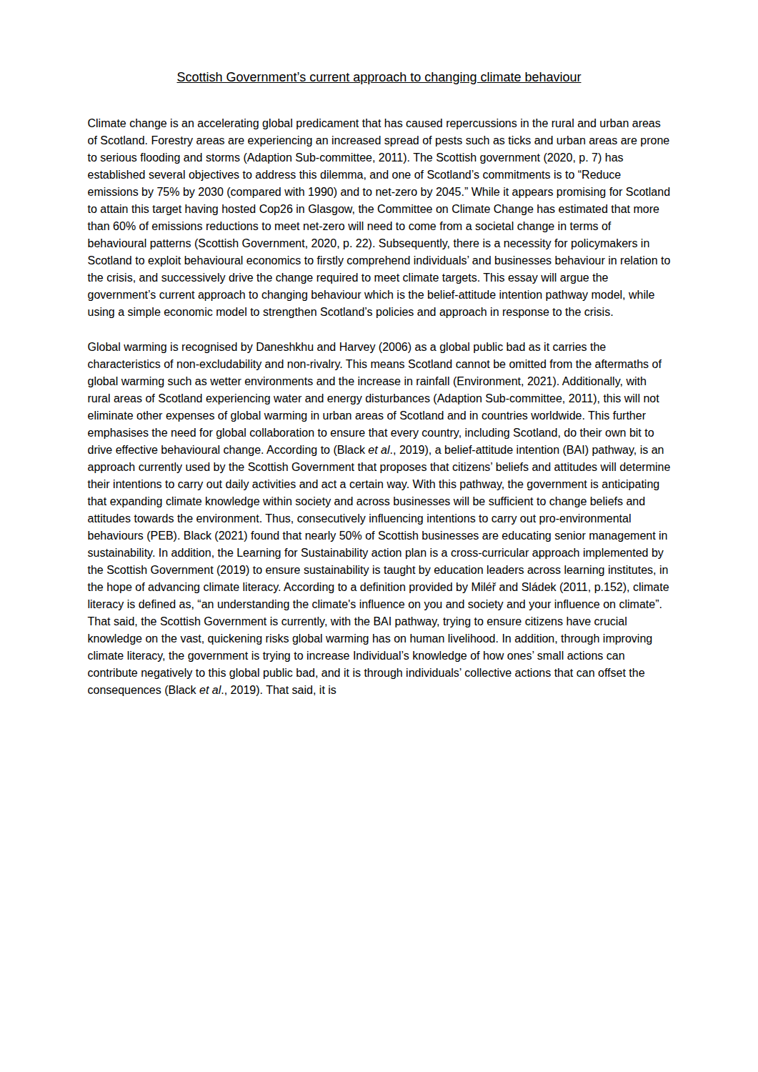Scottish Government’s current approach to changing climate behaviour
Climate change is an accelerating global predicament that has caused repercussions in the rural and urban areas of Scotland. Forestry areas are experiencing an increased spread of pests such as ticks and urban areas are prone to serious flooding and storms (Adaption Sub-committee, 2011). The Scottish government (2020, p. 7) has established several objectives to address this dilemma, and one of Scotland’s commitments is to “Reduce emissions by 75% by 2030 (compared with 1990) and to net-zero by 2045.” While it appears promising for Scotland to attain this target having hosted Cop26 in Glasgow, the Committee on Climate Change has estimated that more than 60% of emissions reductions to meet net-zero will need to come from a societal change in terms of behavioural patterns (Scottish Government, 2020, p. 22). Subsequently, there is a necessity for policymakers in Scotland to exploit behavioural economics to firstly comprehend individuals’ and businesses behaviour in relation to the crisis, and successively drive the change required to meet climate targets. This essay will argue the government’s current approach to changing behaviour which is the belief-attitude intention pathway model, while using a simple economic model to strengthen Scotland’s policies and approach in response to the crisis.
Global warming is recognised by Daneshkhu and Harvey (2006) as a global public bad as it carries the characteristics of non-excludability and non-rivalry. This means Scotland cannot be omitted from the aftermaths of global warming such as wetter environments and the increase in rainfall (Environment, 2021). Additionally, with rural areas of Scotland experiencing water and energy disturbances (Adaption Sub-committee, 2011), this will not eliminate other expenses of global warming in urban areas of Scotland and in countries worldwide. This further emphasises the need for global collaboration to ensure that every country, including Scotland, do their own bit to drive effective behavioural change. According to (Black et al., 2019), a belief-attitude intention (BAI) pathway, is an approach currently used by the Scottish Government that proposes that citizens’ beliefs and attitudes will determine their intentions to carry out daily activities and act a certain way. With this pathway, the government is anticipating that expanding climate knowledge within society and across businesses will be sufficient to change beliefs and attitudes towards the environment. Thus, consecutively influencing intentions to carry out pro-environmental behaviours (PEB). Black (2021) found that nearly 50% of Scottish businesses are educating senior management in sustainability. In addition, the Learning for Sustainability action plan is a cross-curricular approach implemented by the Scottish Government (2019) to ensure sustainability is taught by education leaders across learning institutes, in the hope of advancing climate literacy. According to a definition provided by Miléř and Sládek (2011, p.152), climate literacy is defined as, “an understanding the climate's influence on you and society and your influence on climate”. That said, the Scottish Government is currently, with the BAI pathway, trying to ensure citizens have crucial knowledge on the vast, quickening risks global warming has on human livelihood. In addition, through improving climate literacy, the government is trying to increase Individual’s knowledge of how ones’ small actions can contribute negatively to this global public bad, and it is through individuals’ collective actions that can offset the consequences (Black et al., 2019). That said, it is